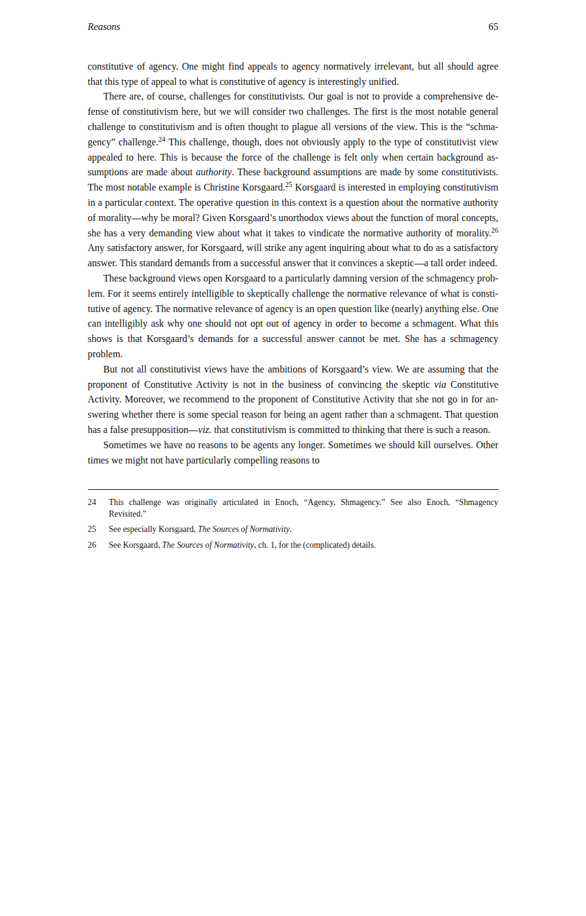Reasons 65
constitutive of agency. One might find appeals to agency normatively irrelevant, but all should agree that this type of appeal to what is constitutive of agency is interestingly unified.
There are, of course, challenges for constitutivists. Our goal is not to provide a comprehensive defense of constitutivism here, but we will consider two challenges. The first is the most notable general challenge to constitutivism and is often thought to plague all versions of the view. This is the “schmagency” challenge.24 This challenge, though, does not obviously apply to the type of constitutivist view appealed to here. This is because the force of the challenge is felt only when certain background assumptions are made about authority. These background assumptions are made by some constitutivists. The most notable example is Christine Korsgaard.25 Korsgaard is interested in employing constitutivism in a particular context. The operative question in this context is a question about the normative authority of morality—why be moral? Given Korsgaard’s unorthodox views about the function of moral concepts, she has a very demanding view about what it takes to vindicate the normative authority of morality.26 Any satisfactory answer, for Korsgaard, will strike any agent inquiring about what to do as a satisfactory answer. This standard demands from a successful answer that it convinces a skeptic—a tall order indeed.
These background views open Korsgaard to a particularly damning version of the schmagency problem. For it seems entirely intelligible to skeptically challenge the normative relevance of what is constitutive of agency. The normative relevance of agency is an open question like (nearly) anything else. One can intelligibly ask why one should not opt out of agency in order to become a schmagent. What this shows is that Korsgaard’s demands for a successful answer cannot be met. She has a schmagency problem.
But not all constitutivist views have the ambitions of Korsgaard’s view. We are assuming that the proponent of Constitutive Activity is not in the business of convincing the skeptic via Constitutive Activity. Moreover, we recommend to the proponent of Constitutive Activity that she not go in for answering whether there is some special reason for being an agent rather than a schmagent. That question has a false presupposition—viz. that constitutivism is committed to thinking that there is such a reason.
Sometimes we have no reasons to be agents any longer. Sometimes we should kill ourselves. Other times we might not have particularly compelling reasons to
24 This challenge was originally articulated in Enoch, “Agency, Shmagency.” See also Enoch, “Shmagency Revisited.”
25 See especially Korsgaard, The Sources of Normativity.
26 See Korsgaard, The Sources of Normativity, ch. 1, for the (complicated) details.